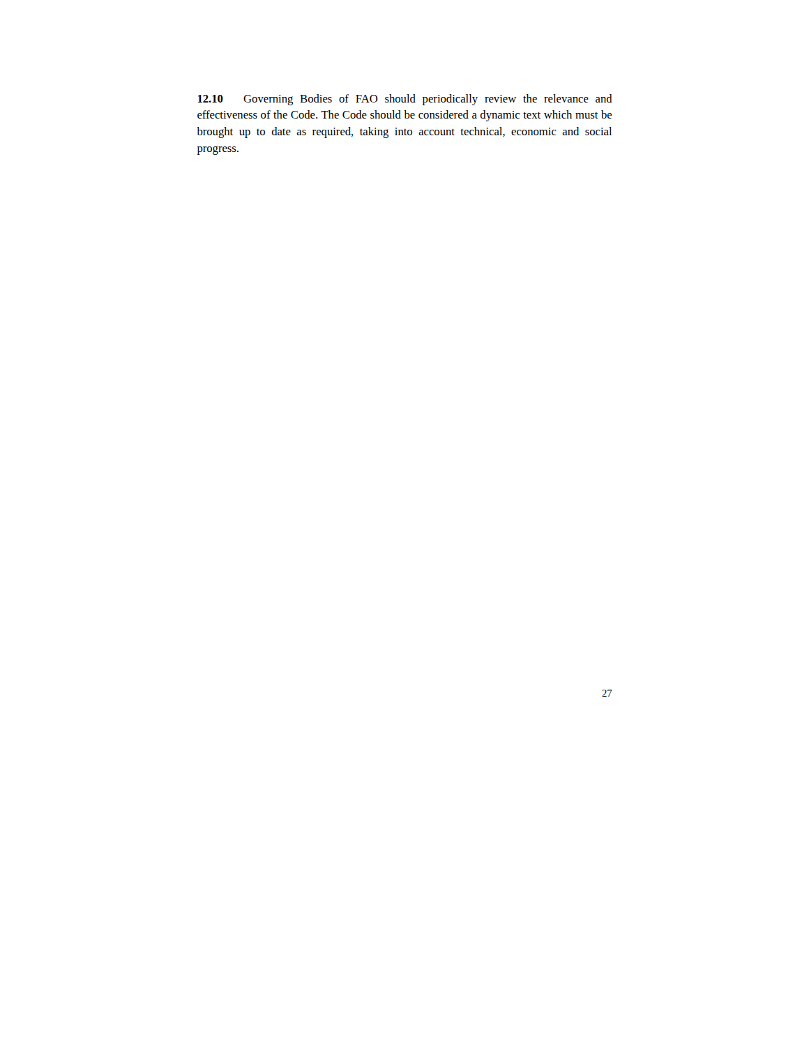12.10 Governing Bodies of FAO should periodically review the relevance and effectiveness of the Code. The Code should be considered a dynamic text which must be brought up to date as required, taking into account technical, economic and social progress.
27